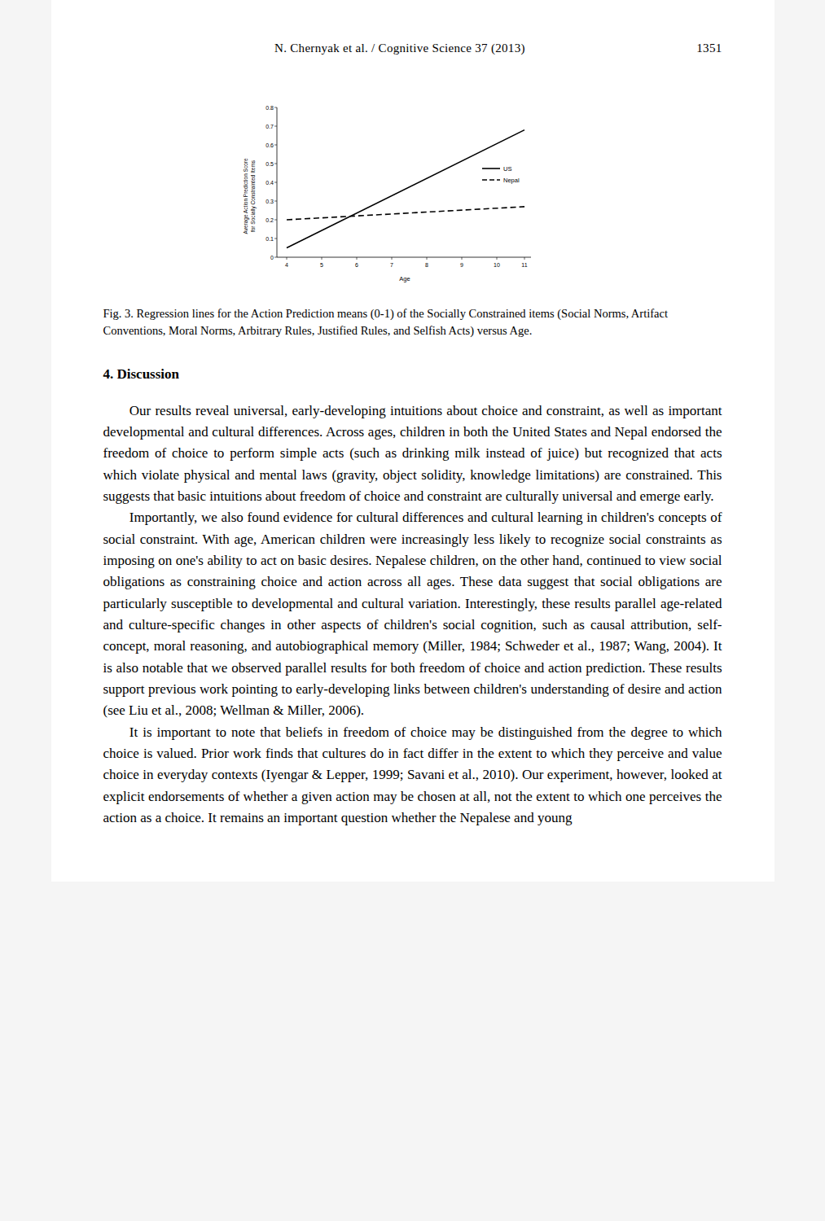N. Chernyak et al. / Cognitive Science 37 (2013) 1351
Average Action Prediction Score for Socially Constrainted Items 0.8 0.7 0.6 0.5 0.4 0.3 0.2 0.1 0 4 5 6 7 8 9 10 11 Age US Nepal
Fig. 3. Regression lines for the Action Prediction means (0-1) of the Socially Constrained items (Social Norms, Artifact Conventions, Moral Norms, Arbitrary Rules, Justified Rules, and Selfish Acts) versus Age.
4. Discussion
Our results reveal universal, early-developing intuitions about choice and constraint, as well as important developmental and cultural differences. Across ages, children in both the United States and Nepal endorsed the freedom of choice to perform simple acts (such as drinking milk instead of juice) but recognized that acts which violate physical and mental laws (gravity, object solidity, knowledge limitations) are constrained. This suggests that basic intuitions about freedom of choice and constraint are culturally universal and emerge early.
Importantly, we also found evidence for cultural differences and cultural learning in children's concepts of social constraint. With age, American children were increasingly less likely to recognize social constraints as imposing on one's ability to act on basic desires. Nepalese children, on the other hand, continued to view social obligations as constraining choice and action across all ages. These data suggest that social obligations are particularly susceptible to developmental and cultural variation. Interestingly, these results parallel age-related and culture-specific changes in other aspects of children's social cognition, such as causal attribution, self-concept, moral reasoning, and autobiographical memory (Miller, 1984; Schweder et al., 1987; Wang, 2004). It is also notable that we observed parallel results for both freedom of choice and action prediction. These results support previous work pointing to early-developing links between children's understanding of desire and action (see Liu et al., 2008; Wellman & Miller, 2006).
It is important to note that beliefs in freedom of choice may be distinguished from the degree to which choice is valued. Prior work finds that cultures do in fact differ in the extent to which they perceive and value choice in everyday contexts (Iyengar & Lepper, 1999; Savani et al., 2010). Our experiment, however, looked at explicit endorsements of whether a given action may be chosen at all, not the extent to which one perceives the action as a choice. It remains an important question whether the Nepalese and young